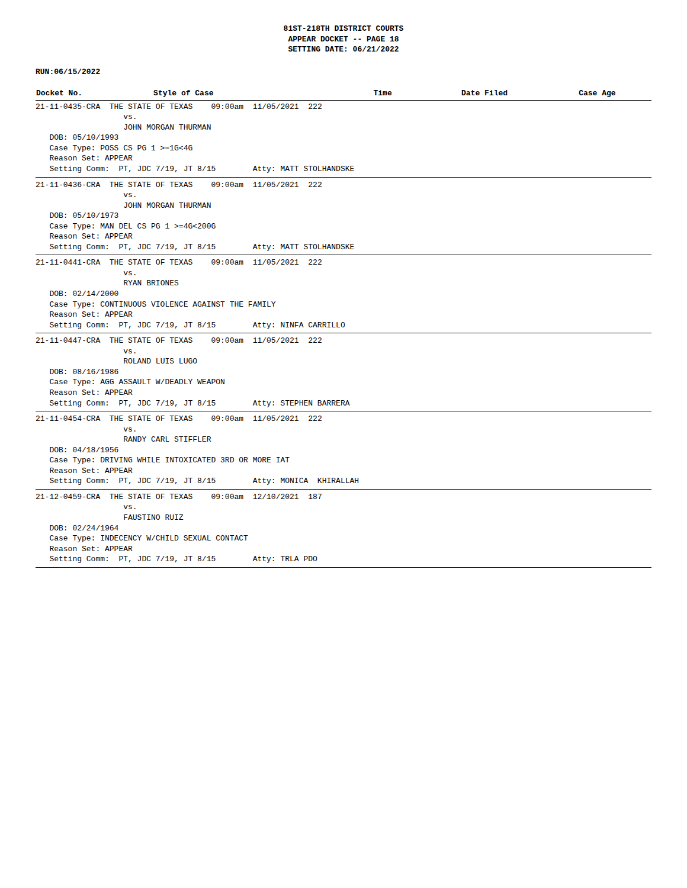81ST-218TH DISTRICT COURTS
APPEAR DOCKET -- PAGE 18
SETTING DATE: 06/21/2022
RUN:06/15/2022
| Docket No. | Style of Case | Time | Date Filed | Case Age |
| --- | --- | --- | --- | --- |
21-11-0435-CRA THE STATE OF TEXAS 09:00am 11/05/2021 222
vs.
JOHN MORGAN THURMAN
DOB: 05/10/1993
Case Type: POSS CS PG 1 >=1G<4G
Reason Set: APPEAR
Setting Comm: PT, JDC 7/19, JT 8/15Atty: MATT STOLHANDSKE
21-11-0436-CRA THE STATE OF TEXAS 09:00am 11/05/2021 222
vs.
JOHN MORGAN THURMAN
DOB: 05/10/1973
Case Type: MAN DEL CS PG 1 >=4G<200G
Reason Set: APPEAR
Setting Comm: PT, JDC 7/19, JT 8/15Atty: MATT STOLHANDSKE
21-11-0441-CRA THE STATE OF TEXAS 09:00am 11/05/2021 222
vs.
RYAN BRIONES
DOB: 02/14/2000
Case Type: CONTINUOUS VIOLENCE AGAINST THE FAMILY
Reason Set: APPEAR
Setting Comm: PT, JDC 7/19, JT 8/15Atty: NINFA CARRILLO
21-11-0447-CRA THE STATE OF TEXAS 09:00am 11/05/2021 222
vs.
ROLAND LUIS LUGO
DOB: 08/16/1986
Case Type: AGG ASSAULT W/DEADLY WEAPON
Reason Set: APPEAR
Setting Comm: PT, JDC 7/19, JT 8/15Atty: STEPHEN BARRERA
21-11-0454-CRA THE STATE OF TEXAS 09:00am 11/05/2021 222
vs.
RANDY CARL STIFFLER
DOB: 04/18/1956
Case Type: DRIVING WHILE INTOXICATED 3RD OR MORE IAT
Reason Set: APPEAR
Setting Comm: PT, JDC 7/19, JT 8/15Atty: MONICA KHIRALLAH
21-12-0459-CRA THE STATE OF TEXAS 09:00am 12/10/2021 187
vs.
FAUSTINO RUIZ
DOB: 02/24/1964
Case Type: INDECENCY W/CHILD SEXUAL CONTACT
Reason Set: APPEAR
Setting Comm: PT, JDC 7/19, JT 8/15Atty: TRLA PDO